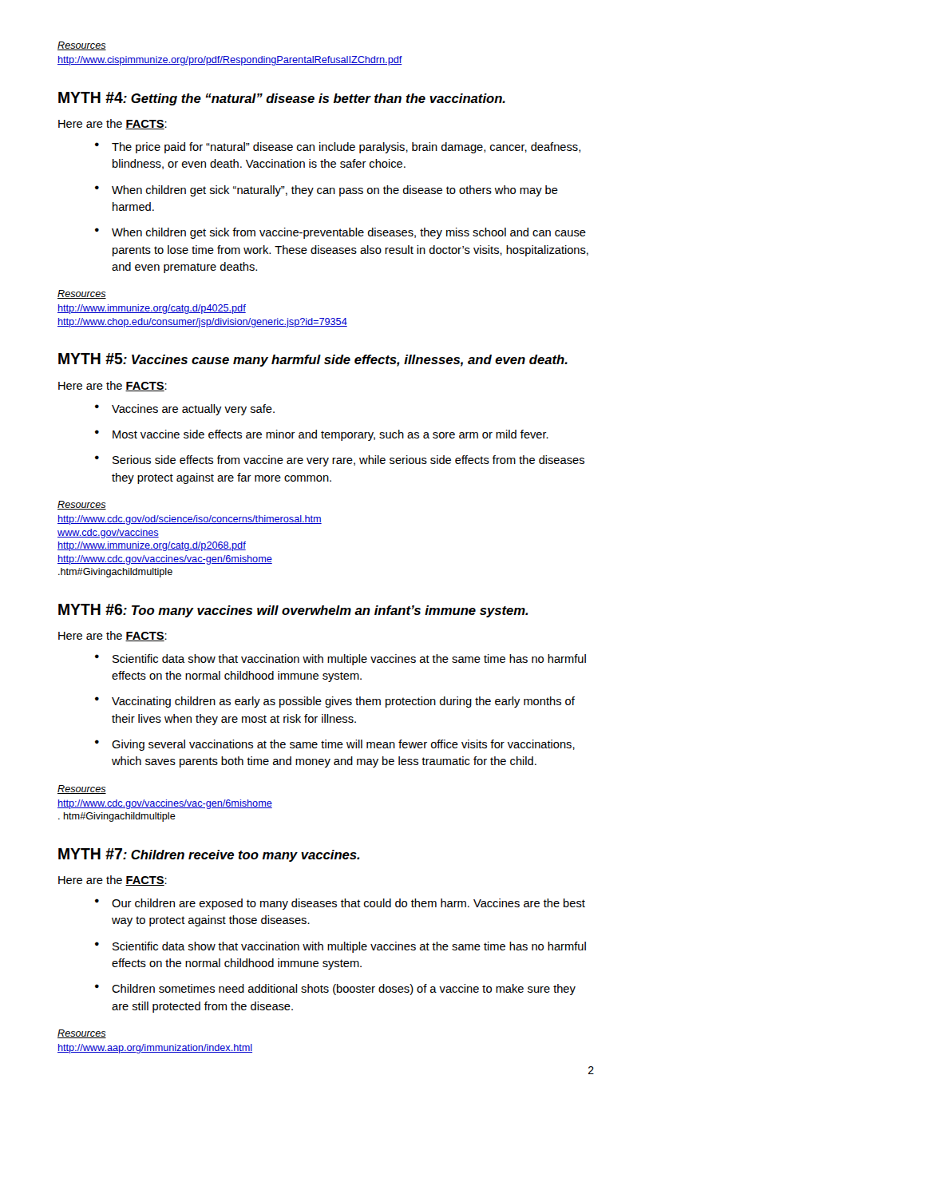Resources
http://www.cispimmunize.org/pro/pdf/RespondingParentalRefusalIZChdrn.pdf
MYTH #4: Getting the “natural” disease is better than the vaccination.
Here are the FACTS:
The price paid for “natural” disease can include paralysis, brain damage, cancer, deafness, blindness, or even death. Vaccination is the safer choice.
When children get sick “naturally”, they can pass on the disease to others who may be harmed.
When children get sick from vaccine-preventable diseases, they miss school and can cause parents to lose time from work. These diseases also result in doctor’s visits, hospitalizations, and even premature deaths.
Resources
http://www.immunize.org/catg.d/p4025.pdf http://www.chop.edu/consumer/jsp/division/generic.jsp?id=79354
MYTH #5: Vaccines cause many harmful side effects, illnesses, and even death.
Here are the FACTS:
Vaccines are actually very safe.
Most vaccine side effects are minor and temporary, such as a sore arm or mild fever.
Serious side effects from vaccine are very rare, while serious side effects from the diseases they protect against are far more common.
Resources
http://www.cdc.gov/od/science/iso/concerns/thimerosal.htm www.cdc.gov/vaccines http://www.immunize.org/catg.d/p2068.pdf http://www.cdc.gov/vaccines/vac-gen/6mishome.htm#Givingachildmultiple
MYTH #6: Too many vaccines will overwhelm an infant’s immune system.
Here are the FACTS:
Scientific data show that vaccination with multiple vaccines at the same time has no harmful effects on the normal childhood immune system.
Vaccinating children as early as possible gives them protection during the early months of their lives when they are most at risk for illness.
Giving several vaccinations at the same time will mean fewer office visits for vaccinations, which saves parents both time and money and may be less traumatic for the child.
Resources
http://www.cdc.gov/vaccines/vac-gen/6mishome. htm#Givingachildmultiple
MYTH #7: Children receive too many vaccines.
Here are the FACTS:
Our children are exposed to many diseases that could do them harm. Vaccines are the best way to protect against those diseases.
Scientific data show that vaccination with multiple vaccines at the same time has no harmful effects on the normal childhood immune system.
Children sometimes need additional shots (booster doses) of a vaccine to make sure they are still protected from the disease.
Resources
http://www.aap.org/immunization/index.html
2